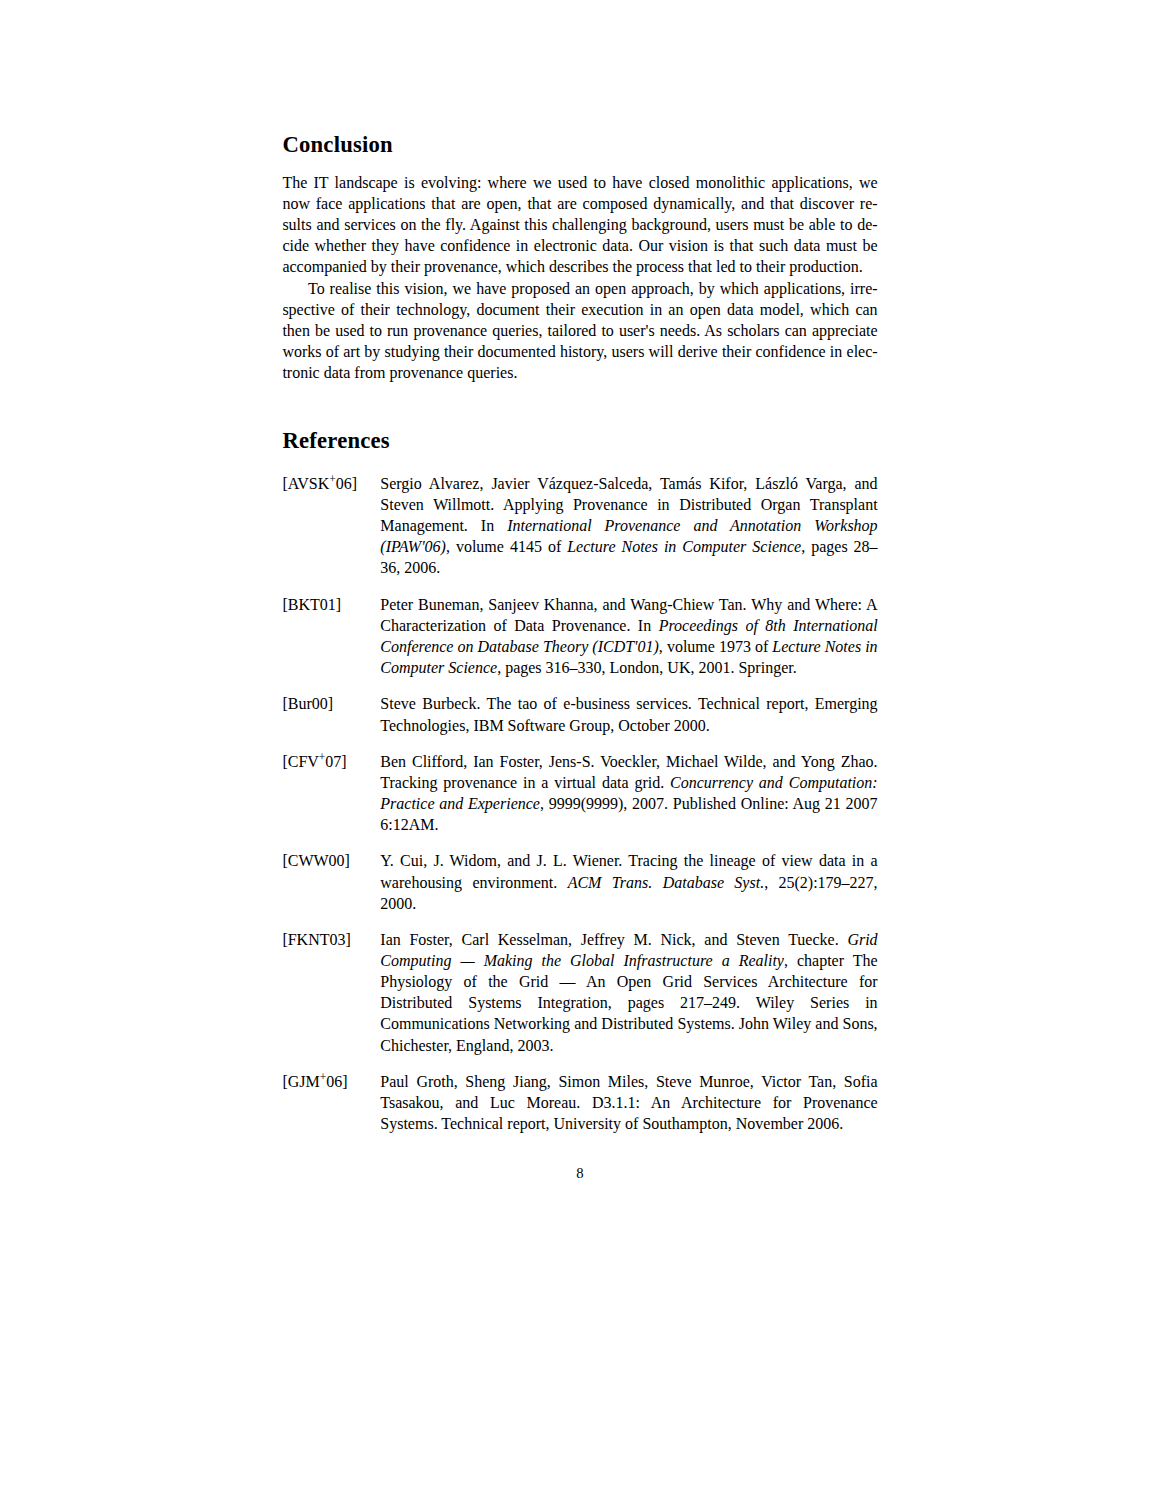Conclusion
The IT landscape is evolving: where we used to have closed monolithic applications, we now face applications that are open, that are composed dynamically, and that discover results and services on the fly. Against this challenging background, users must be able to decide whether they have confidence in electronic data. Our vision is that such data must be accompanied by their provenance, which describes the process that led to their production.
To realise this vision, we have proposed an open approach, by which applications, irrespective of their technology, document their execution in an open data model, which can then be used to run provenance queries, tailored to user's needs. As scholars can appreciate works of art by studying their documented history, users will derive their confidence in electronic data from provenance queries.
References
[AVSK+06]
Sergio Alvarez, Javier Vázquez-Salceda, Tamás Kifor, László Varga, and Steven Willmott. Applying Provenance in Distributed Organ Transplant Management. In International Provenance and Annotation Workshop (IPAW'06), volume 4145 of Lecture Notes in Computer Science, pages 28–36, 2006.
[BKT01]
Peter Buneman, Sanjeev Khanna, and Wang-Chiew Tan. Why and Where: A Characterization of Data Provenance. In Proceedings of 8th International Conference on Database Theory (ICDT'01), volume 1973 of Lecture Notes in Computer Science, pages 316–330, London, UK, 2001. Springer.
[Bur00]
Steve Burbeck. The tao of e-business services. Technical report, Emerging Technologies, IBM Software Group, October 2000.
[CFV+07]
Ben Clifford, Ian Foster, Jens-S. Voeckler, Michael Wilde, and Yong Zhao. Tracking provenance in a virtual data grid. Concurrency and Computation: Practice and Experience, 9999(9999), 2007. Published Online: Aug 21 2007 6:12AM.
[CWW00]
Y. Cui, J. Widom, and J. L. Wiener. Tracing the lineage of view data in a warehousing environment. ACM Trans. Database Syst., 25(2):179–227, 2000.
[FKNT03]
Ian Foster, Carl Kesselman, Jeffrey M. Nick, and Steven Tuecke. Grid Computing — Making the Global Infrastructure a Reality, chapter The Physiology of the Grid — An Open Grid Services Architecture for Distributed Systems Integration, pages 217–249. Wiley Series in Communications Networking and Distributed Systems. John Wiley and Sons, Chichester, England, 2003.
[GJM+06]
Paul Groth, Sheng Jiang, Simon Miles, Steve Munroe, Victor Tan, Sofia Tsasakou, and Luc Moreau. D3.1.1: An Architecture for Provenance Systems. Technical report, University of Southampton, November 2006.
8